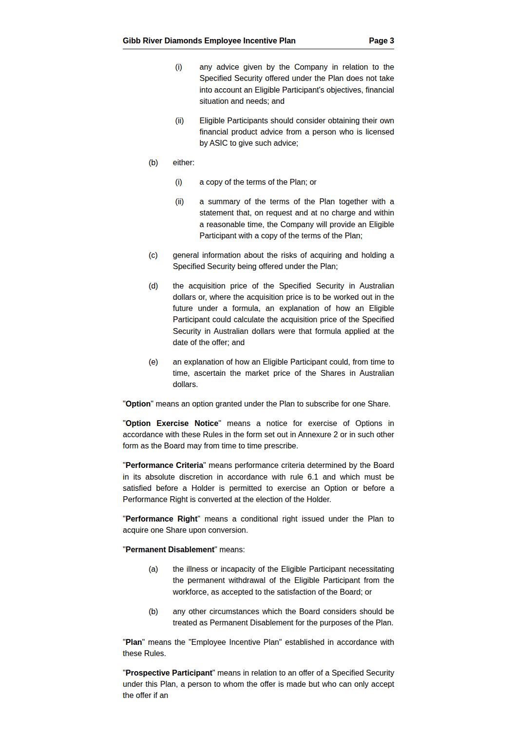Gibb River Diamonds Employee Incentive Plan Page 3
(i) any advice given by the Company in relation to the Specified Security offered under the Plan does not take into account an Eligible Participant's objectives, financial situation and needs; and
(ii) Eligible Participants should consider obtaining their own financial product advice from a person who is licensed by ASIC to give such advice;
(b) either:
(i) a copy of the terms of the Plan; or
(ii) a summary of the terms of the Plan together with a statement that, on request and at no charge and within a reasonable time, the Company will provide an Eligible Participant with a copy of the terms of the Plan;
(c) general information about the risks of acquiring and holding a Specified Security being offered under the Plan;
(d) the acquisition price of the Specified Security in Australian dollars or, where the acquisition price is to be worked out in the future under a formula, an explanation of how an Eligible Participant could calculate the acquisition price of the Specified Security in Australian dollars were that formula applied at the date of the offer; and
(e) an explanation of how an Eligible Participant could, from time to time, ascertain the market price of the Shares in Australian dollars.
"Option" means an option granted under the Plan to subscribe for one Share.
"Option Exercise Notice" means a notice for exercise of Options in accordance with these Rules in the form set out in Annexure 2 or in such other form as the Board may from time to time prescribe.
"Performance Criteria" means performance criteria determined by the Board in its absolute discretion in accordance with rule 6.1 and which must be satisfied before a Holder is permitted to exercise an Option or before a Performance Right is converted at the election of the Holder.
"Performance Right" means a conditional right issued under the Plan to acquire one Share upon conversion.
"Permanent Disablement" means:
(a) the illness or incapacity of the Eligible Participant necessitating the permanent withdrawal of the Eligible Participant from the workforce, as accepted to the satisfaction of the Board; or
(b) any other circumstances which the Board considers should be treated as Permanent Disablement for the purposes of the Plan.
"Plan" means the "Employee Incentive Plan" established in accordance with these Rules.
"Prospective Participant" means in relation to an offer of a Specified Security under this Plan, a person to whom the offer is made but who can only accept the offer if an